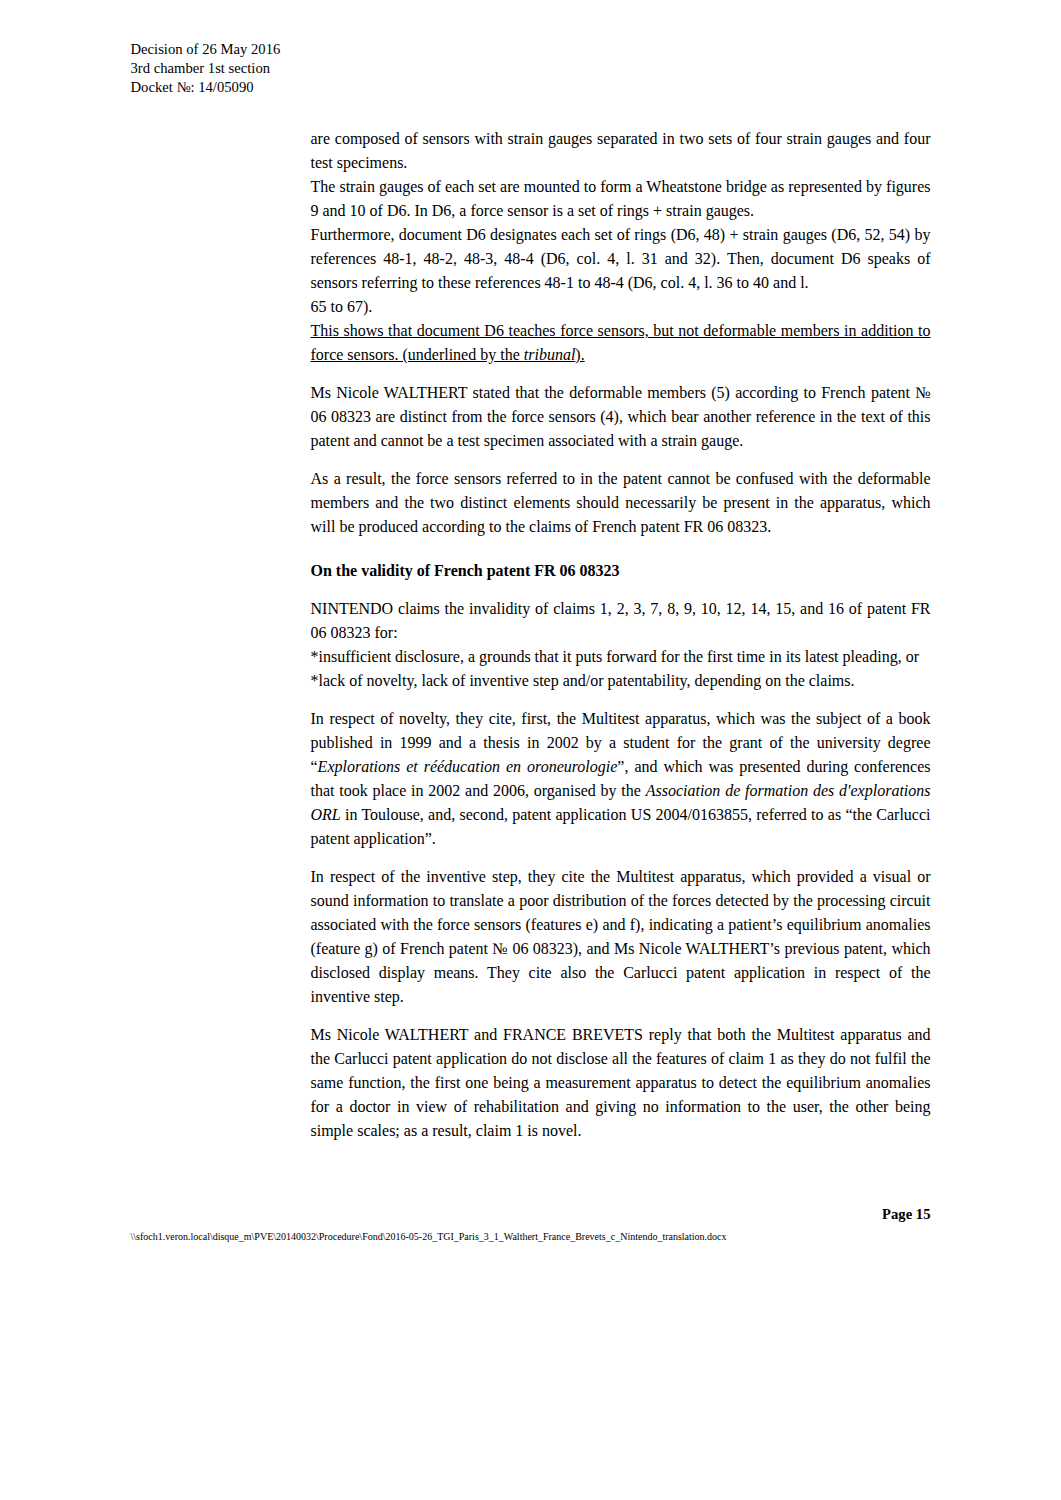Decision of 26 May 2016
3rd chamber 1st section
Docket №: 14/05090
are composed of sensors with strain gauges separated in two sets of four strain gauges and four test specimens.
The strain gauges of each set are mounted to form a Wheatstone bridge as represented by figures 9 and 10 of D6. In D6, a force sensor is a set of rings + strain gauges.
Furthermore, document D6 designates each set of rings (D6, 48) + strain gauges (D6, 52, 54) by references 48-1, 48-2, 48-3, 48-4 (D6, col. 4, l. 31 and 32). Then, document D6 speaks of sensors referring to these references 48-1 to 48-4 (D6, col. 4, l. 36 to 40 and l.
65 to 67).
This shows that document D6 teaches force sensors, but not deformable members in addition to force sensors. (underlined by the tribunal).
Ms Nicole WALTHERT stated that the deformable members (5) according to French patent № 06 08323 are distinct from the force sensors (4), which bear another reference in the text of this patent and cannot be a test specimen associated with a strain gauge.
As a result, the force sensors referred to in the patent cannot be confused with the deformable members and the two distinct elements should necessarily be present in the apparatus, which will be produced according to the claims of French patent FR 06 08323.
On the validity of French patent FR 06 08323
NINTENDO claims the invalidity of claims 1, 2, 3, 7, 8, 9, 10, 12, 14, 15, and 16 of patent FR 06 08323 for:
*insufficient disclosure, a grounds that it puts forward for the first time in its latest pleading, or
*lack of novelty, lack of inventive step and/or patentability, depending on the claims.
In respect of novelty, they cite, first, the Multitest apparatus, which was the subject of a book published in 1999 and a thesis in 2002 by a student for the grant of the university degree “Explorations et rééducation en oroneurologie”, and which was presented during conferences that took place in 2002 and 2006, organised by the Association de formation des d'explorations ORL in Toulouse, and, second, patent application US 2004/0163855, referred to as “the Carlucci patent application”.
In respect of the inventive step, they cite the Multitest apparatus, which provided a visual or sound information to translate a poor distribution of the forces detected by the processing circuit associated with the force sensors (features e) and f), indicating a patient’s equilibrium anomalies (feature g) of French patent № 06 08323), and Ms Nicole WALTHERT’s previous patent, which disclosed display means. They cite also the Carlucci patent application in respect of the inventive step.
Ms Nicole WALTHERT and FRANCE BREVETS reply that both the Multitest apparatus and the Carlucci patent application do not disclose all the features of claim 1 as they do not fulfil the same function, the first one being a measurement apparatus to detect the equilibrium anomalies for a doctor in view of rehabilitation and giving no information to the user, the other being simple scales; as a result, claim 1 is novel.
Page 15
\\sfoch1.veron.local\disque_m\PVE\20140032\Procedure\Fond\2016-05-26_TGI_Paris_3_1_Walthert_France_Brevets_c_Nintendo_translation.docx